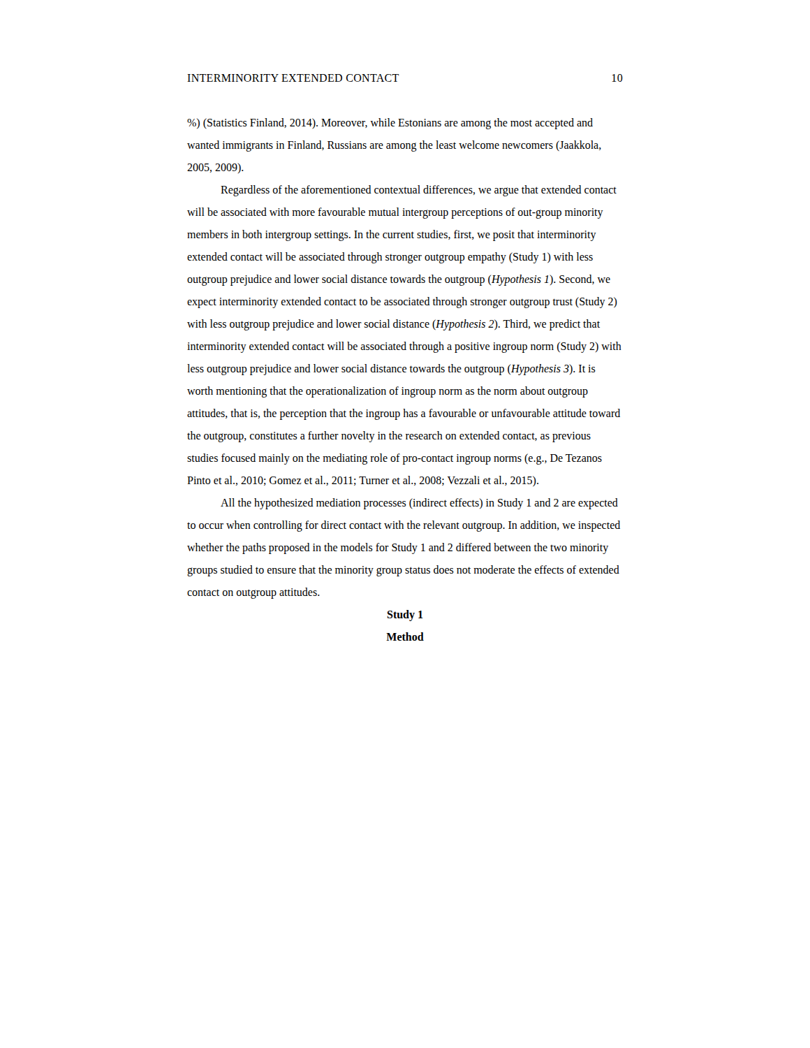Interminority Extended Contact 10
%) (Statistics Finland, 2014). Moreover, while Estonians are among the most accepted and wanted immigrants in Finland, Russians are among the least welcome newcomers (Jaakkola, 2005, 2009).
Regardless of the aforementioned contextual differences, we argue that extended contact will be associated with more favourable mutual intergroup perceptions of out-group minority members in both intergroup settings. In the current studies, first, we posit that interminority extended contact will be associated through stronger outgroup empathy (Study 1) with less outgroup prejudice and lower social distance towards the outgroup (Hypothesis 1). Second, we expect interminority extended contact to be associated through stronger outgroup trust (Study 2) with less outgroup prejudice and lower social distance (Hypothesis 2). Third, we predict that interminority extended contact will be associated through a positive ingroup norm (Study 2) with less outgroup prejudice and lower social distance towards the outgroup (Hypothesis 3). It is worth mentioning that the operationalization of ingroup norm as the norm about outgroup attitudes, that is, the perception that the ingroup has a favourable or unfavourable attitude toward the outgroup, constitutes a further novelty in the research on extended contact, as previous studies focused mainly on the mediating role of pro-contact ingroup norms (e.g., De Tezanos Pinto et al., 2010; Gomez et al., 2011; Turner et al., 2008; Vezzali et al., 2015).
All the hypothesized mediation processes (indirect effects) in Study 1 and 2 are expected to occur when controlling for direct contact with the relevant outgroup. In addition, we inspected whether the paths proposed in the models for Study 1 and 2 differed between the two minority groups studied to ensure that the minority group status does not moderate the effects of extended contact on outgroup attitudes.
Study 1
Method